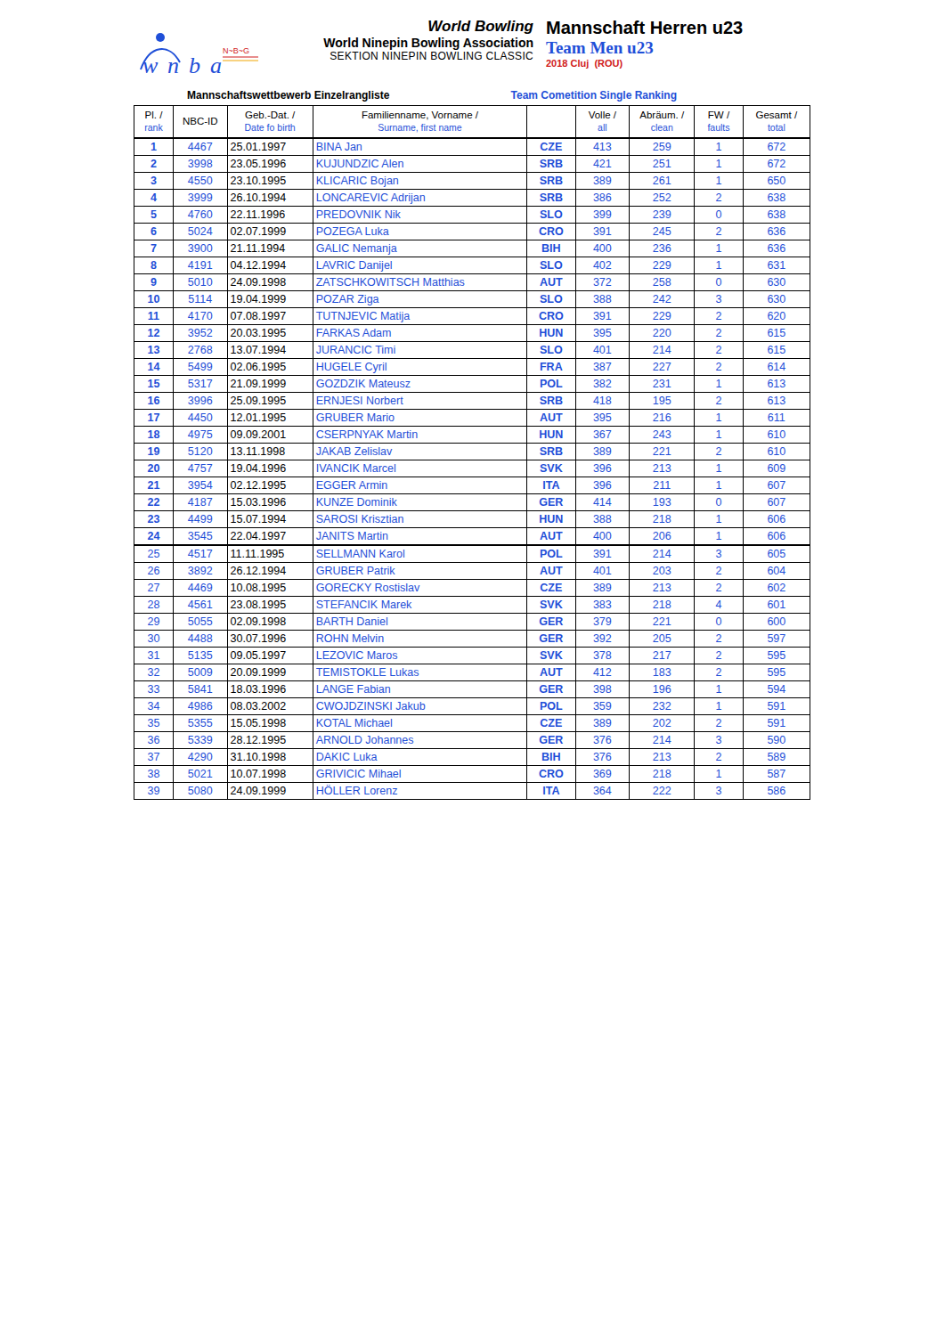w n b a N~B~G
World Bowling
World Ninepin Bowling Association
SEKTION NINEPIN BOWLING CLASSIC
Mannschaft Herren u23
Team Men u23
2018 Cluj (ROU)
Mannschaftswettbewerb Einzelrangliste
Team Cometition Single Ranking
| Pl. / rank | NBC-ID | Geb.-Dat. / Date fo birth | Familienname, Vorname / Surname, first name | | Volle / all | Abräum. / clean | FW / faults | Gesamt / total |
| --- | --- | --- | --- | --- | --- | --- | --- | --- |
| 1 | 4467 | 25.01.1997 | BINA Jan | CZE | 413 | 259 | 1 | 672 |
| 2 | 3998 | 23.05.1996 | KUJUNDZIC Alen | SRB | 421 | 251 | 1 | 672 |
| 3 | 4550 | 23.10.1995 | KLICARIC Bojan | SRB | 389 | 261 | 1 | 650 |
| 4 | 3999 | 26.10.1994 | LONCAREVIC Adrijan | SRB | 386 | 252 | 2 | 638 |
| 5 | 4760 | 22.11.1996 | PREDOVNIK Nik | SLO | 399 | 239 | 0 | 638 |
| 6 | 5024 | 02.07.1999 | POZEGA Luka | CRO | 391 | 245 | 2 | 636 |
| 7 | 3900 | 21.11.1994 | GALIC Nemanja | BIH | 400 | 236 | 1 | 636 |
| 8 | 4191 | 04.12.1994 | LAVRIC Danijel | SLO | 402 | 229 | 1 | 631 |
| 9 | 5010 | 24.09.1998 | ZATSCHKOWITSCH Matthias | AUT | 372 | 258 | 0 | 630 |
| 10 | 5114 | 19.04.1999 | POZAR Ziga | SLO | 388 | 242 | 3 | 630 |
| 11 | 4170 | 07.08.1997 | TUTNJEVIC Matija | CRO | 391 | 229 | 2 | 620 |
| 12 | 3952 | 20.03.1995 | FARKAS Adam | HUN | 395 | 220 | 2 | 615 |
| 13 | 2768 | 13.07.1994 | JURANCIC Timi | SLO | 401 | 214 | 2 | 615 |
| 14 | 5499 | 02.06.1995 | HUGELE Cyril | FRA | 387 | 227 | 2 | 614 |
| 15 | 5317 | 21.09.1999 | GOZDZIK Mateusz | POL | 382 | 231 | 1 | 613 |
| 16 | 3996 | 25.09.1995 | ERNJESI Norbert | SRB | 418 | 195 | 2 | 613 |
| 17 | 4450 | 12.01.1995 | GRUBER Mario | AUT | 395 | 216 | 1 | 611 |
| 18 | 4975 | 09.09.2001 | CSERPNYAK Martin | HUN | 367 | 243 | 1 | 610 |
| 19 | 5120 | 13.11.1998 | JAKAB Zelislav | SRB | 389 | 221 | 2 | 610 |
| 20 | 4757 | 19.04.1996 | IVANCIK Marcel | SVK | 396 | 213 | 1 | 609 |
| 21 | 3954 | 02.12.1995 | EGGER Armin | ITA | 396 | 211 | 1 | 607 |
| 22 | 4187 | 15.03.1996 | KUNZE Dominik | GER | 414 | 193 | 0 | 607 |
| 23 | 4499 | 15.07.1994 | SAROSI Krisztian | HUN | 388 | 218 | 1 | 606 |
| 24 | 3545 | 22.04.1997 | JANITS Martin | AUT | 400 | 206 | 1 | 606 |
| 25 | 4517 | 11.11.1995 | SELLMANN Karol | POL | 391 | 214 | 3 | 605 |
| 26 | 3892 | 26.12.1994 | GRUBER Patrik | AUT | 401 | 203 | 2 | 604 |
| 27 | 4469 | 10.08.1995 | GORECKY Rostislav | CZE | 389 | 213 | 2 | 602 |
| 28 | 4561 | 23.08.1995 | STEFANCIK Marek | SVK | 383 | 218 | 4 | 601 |
| 29 | 5055 | 02.09.1998 | BARTH Daniel | GER | 379 | 221 | 0 | 600 |
| 30 | 4488 | 30.07.1996 | ROHN Melvin | GER | 392 | 205 | 2 | 597 |
| 31 | 5135 | 09.05.1997 | LEZOVIC Maros | SVK | 378 | 217 | 2 | 595 |
| 32 | 5009 | 20.09.1999 | TEMISTOKLE Lukas | AUT | 412 | 183 | 2 | 595 |
| 33 | 5841 | 18.03.1996 | LANGE Fabian | GER | 398 | 196 | 1 | 594 |
| 34 | 4986 | 08.03.2002 | CWOJDZINSKI Jakub | POL | 359 | 232 | 1 | 591 |
| 35 | 5355 | 15.05.1998 | KOTAL Michael | CZE | 389 | 202 | 2 | 591 |
| 36 | 5339 | 28.12.1995 | ARNOLD Johannes | GER | 376 | 214 | 3 | 590 |
| 37 | 4290 | 31.10.1998 | DAKIC Luka | BIH | 376 | 213 | 2 | 589 |
| 38 | 5021 | 10.07.1998 | GRIVICIC Mihael | CRO | 369 | 218 | 1 | 587 |
| 39 | 5080 | 24.09.1999 | HÖLLER Lorenz | ITA | 364 | 222 | 3 | 586 |